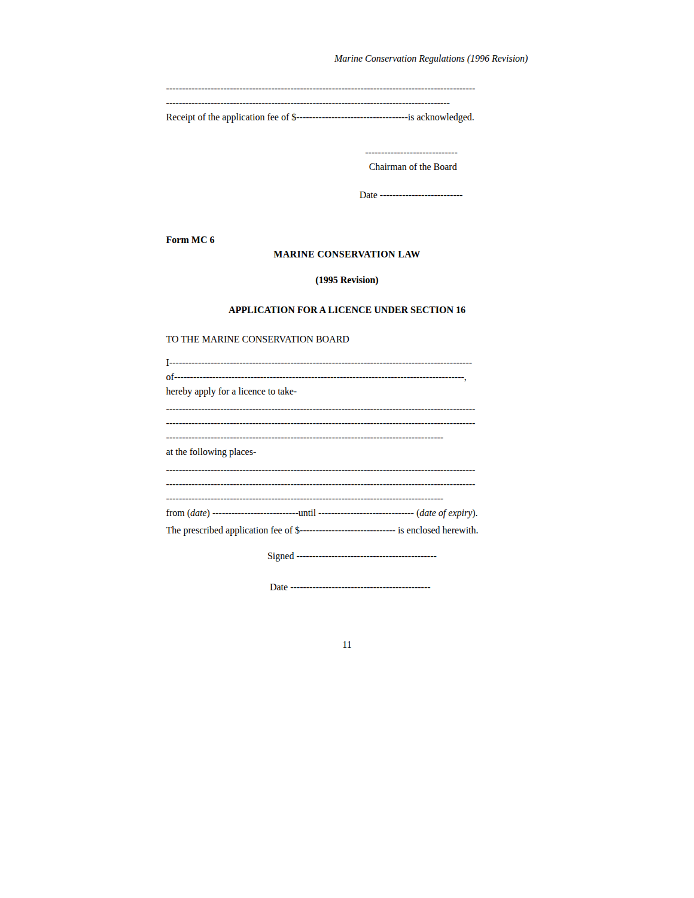Marine Conservation Regulations (1996 Revision)
-------------------------------------------------------------------------------------------------
-----------------------------------------------------------------------------------------
Receipt of the application fee of $-----------------------------------is acknowledged.
-----------------------------
Chairman of the Board
Date --------------------------
Form MC 6
MARINE CONSERVATION LAW
(1995 Revision)
APPLICATION FOR A LICENCE UNDER SECTION 16
TO THE MARINE CONSERVATION BOARD
I-----------------------------------------------------------------------------------------------
of-------------------------------------------------------------------------------------------,
hereby apply for a licence to take-
-------------------------------------------------------------------------------------------------
-------------------------------------------------------------------------------------------------
---------------------------------------------------------------------------------------
at the following places-
-------------------------------------------------------------------------------------------------
-------------------------------------------------------------------------------------------------
---------------------------------------------------------------------------------------
from (date) ---------------------------until ------------------------------ (date of expiry).
The prescribed application fee of $------------------------------ is enclosed herewith.
Signed --------------------------------------------
Date --------------------------------------------
11